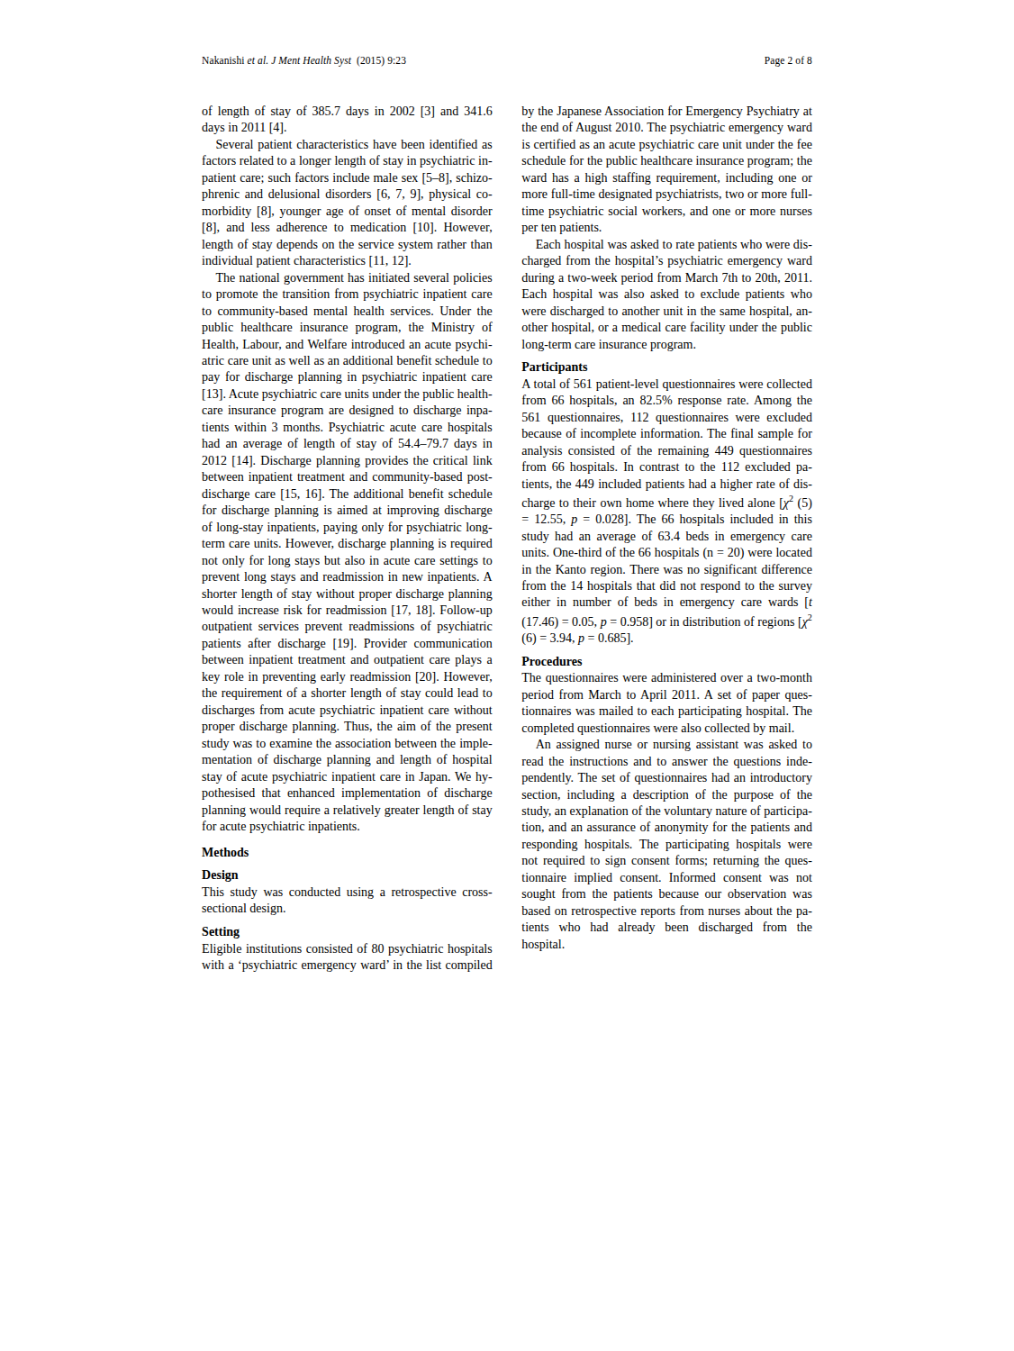Nakanishi et al. J Ment Health Syst (2015) 9:23
Page 2 of 8
of length of stay of 385.7 days in 2002 [3] and 341.6 days in 2011 [4].
Several patient characteristics have been identified as factors related to a longer length of stay in psychiatric inpatient care; such factors include male sex [5–8], schizophrenic and delusional disorders [6, 7, 9], physical comorbidity [8], younger age of onset of mental disorder [8], and less adherence to medication [10]. However, length of stay depends on the service system rather than individual patient characteristics [11, 12].
The national government has initiated several policies to promote the transition from psychiatric inpatient care to community-based mental health services. Under the public healthcare insurance program, the Ministry of Health, Labour, and Welfare introduced an acute psychiatric care unit as well as an additional benefit schedule to pay for discharge planning in psychiatric inpatient care [13]. Acute psychiatric care units under the public healthcare insurance program are designed to discharge inpatients within 3 months. Psychiatric acute care hospitals had an average of length of stay of 54.4–79.7 days in 2012 [14]. Discharge planning provides the critical link between inpatient treatment and community-based post-discharge care [15, 16]. The additional benefit schedule for discharge planning is aimed at improving discharge of long-stay inpatients, paying only for psychiatric long-term care units. However, discharge planning is required not only for long stays but also in acute care settings to prevent long stays and readmission in new inpatients. A shorter length of stay without proper discharge planning would increase risk for readmission [17, 18]. Follow-up outpatient services prevent readmissions of psychiatric patients after discharge [19]. Provider communication between inpatient treatment and outpatient care plays a key role in preventing early readmission [20]. However, the requirement of a shorter length of stay could lead to discharges from acute psychiatric inpatient care without proper discharge planning. Thus, the aim of the present study was to examine the association between the implementation of discharge planning and length of hospital stay of acute psychiatric inpatient care in Japan. We hypothesised that enhanced implementation of discharge planning would require a relatively greater length of stay for acute psychiatric inpatients.
Methods
Design
This study was conducted using a retrospective cross-sectional design.
Setting
Eligible institutions consisted of 80 psychiatric hospitals with a ‘psychiatric emergency ward’ in the list compiled by the Japanese Association for Emergency Psychiatry at the end of August 2010. The psychiatric emergency ward is certified as an acute psychiatric care unit under the fee schedule for the public healthcare insurance program; the ward has a high staffing requirement, including one or more full-time designated psychiatrists, two or more full-time psychiatric social workers, and one or more nurses per ten patients.
Each hospital was asked to rate patients who were discharged from the hospital’s psychiatric emergency ward during a two-week period from March 7th to 20th, 2011. Each hospital was also asked to exclude patients who were discharged to another unit in the same hospital, another hospital, or a medical care facility under the public long-term care insurance program.
Participants
A total of 561 patient-level questionnaires were collected from 66 hospitals, an 82.5% response rate. Among the 561 questionnaires, 112 questionnaires were excluded because of incomplete information. The final sample for analysis consisted of the remaining 449 questionnaires from 66 hospitals. In contrast to the 112 excluded patients, the 449 included patients had a higher rate of discharge to their own home where they lived alone [χ 2 (5) = 12.55, p = 0.028]. The 66 hospitals included in this study had an average of 63.4 beds in emergency care units. One-third of the 66 hospitals (n = 20) were located in the Kanto region. There was no significant difference from the 14 hospitals that did not respond to the survey either in number of beds in emergency care wards [t (17.46) = 0.05, p = 0.958] or in distribution of regions [χ 2 (6) = 3.94, p = 0.685].
Procedures
The questionnaires were administered over a two-month period from March to April 2011. A set of paper questionnaires was mailed to each participating hospital. The completed questionnaires were also collected by mail.
An assigned nurse or nursing assistant was asked to read the instructions and to answer the questions independently. The set of questionnaires had an introductory section, including a description of the purpose of the study, an explanation of the voluntary nature of participation, and an assurance of anonymity for the patients and responding hospitals. The participating hospitals were not required to sign consent forms; returning the questionnaire implied consent. Informed consent was not sought from the patients because our observation was based on retrospective reports from nurses about the patients who had already been discharged from the hospital.